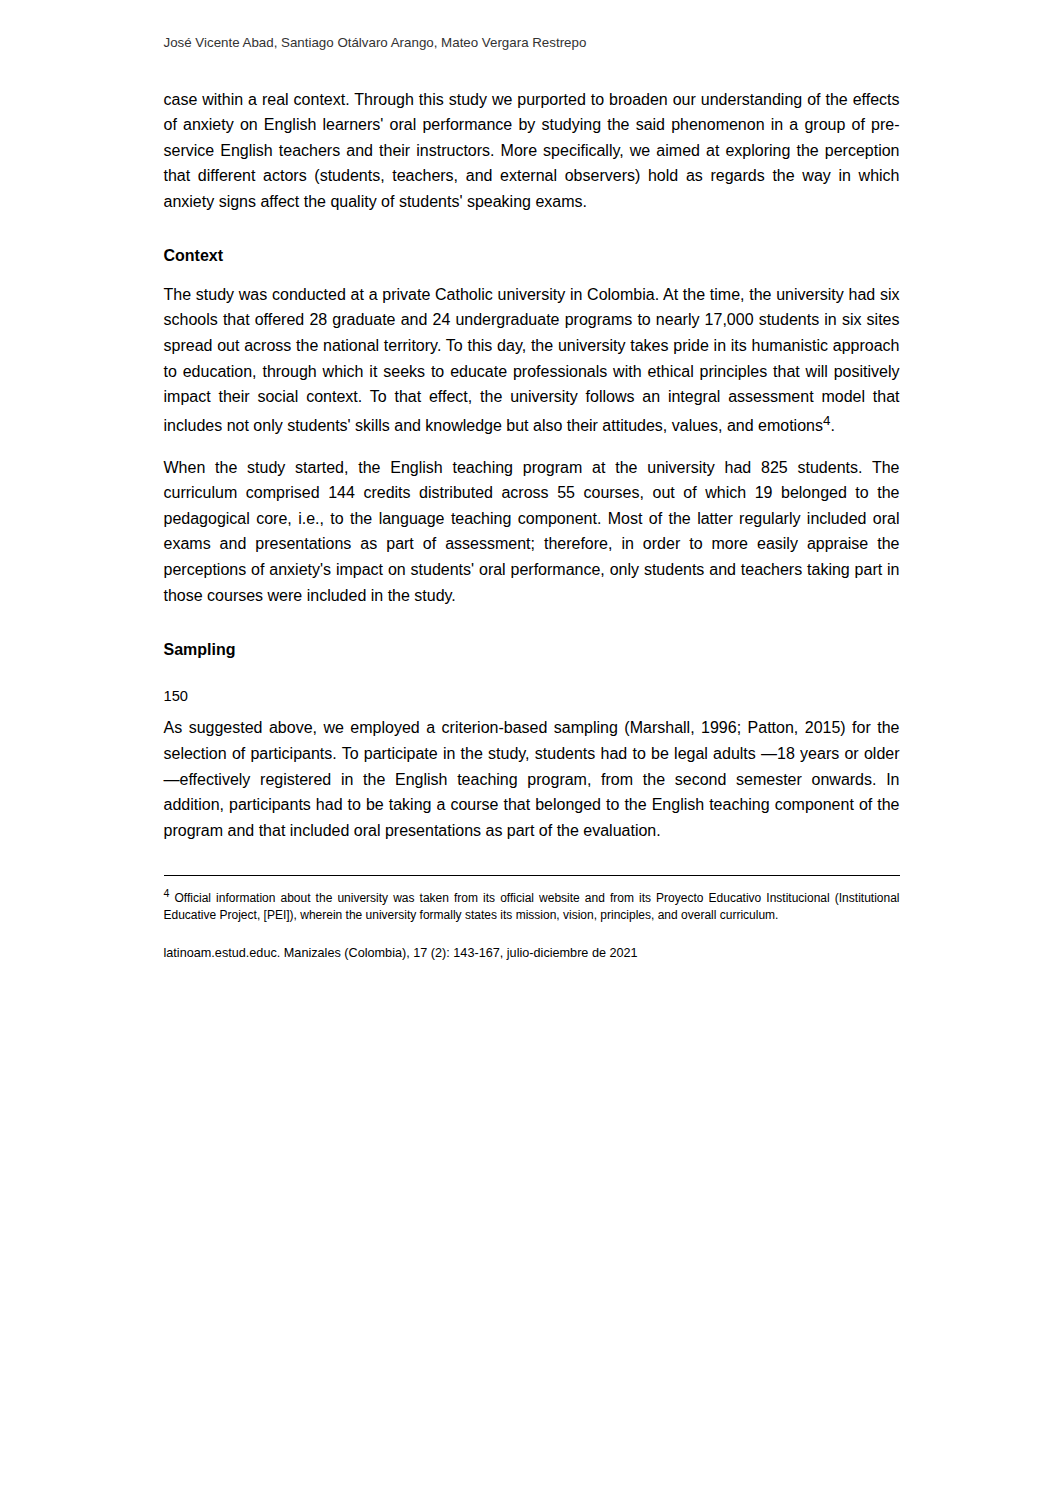José Vicente Abad, Santiago Otálvaro Arango, Mateo Vergara Restrepo
case within a real context. Through this study we purported to broaden our understanding of the effects of anxiety on English learners' oral performance by studying the said phenomenon in a group of pre-service English teachers and their instructors. More specifically, we aimed at exploring the perception that different actors (students, teachers, and external observers) hold as regards the way in which anxiety signs affect the quality of students' speaking exams.
Context
The study was conducted at a private Catholic university in Colombia. At the time, the university had six schools that offered 28 graduate and 24 undergraduate programs to nearly 17,000 students in six sites spread out across the national territory. To this day, the university takes pride in its humanistic approach to education, through which it seeks to educate professionals with ethical principles that will positively impact their social context. To that effect, the university follows an integral assessment model that includes not only students' skills and knowledge but also their attitudes, values, and emotions4.
When the study started, the English teaching program at the university had 825 students. The curriculum comprised 144 credits distributed across 55 courses, out of which 19 belonged to the pedagogical core, i.e., to the language teaching component. Most of the latter regularly included oral exams and presentations as part of assessment; therefore, in order to more easily appraise the perceptions of anxiety's impact on students' oral performance, only students and teachers taking part in those courses were included in the study.
Sampling
150
As suggested above, we employed a criterion-based sampling (Marshall, 1996; Patton, 2015) for the selection of participants. To participate in the study, students had to be legal adults —18 years or older—effectively registered in the English teaching program, from the second semester onwards. In addition, participants had to be taking a course that belonged to the English teaching component of the program and that included oral presentations as part of the evaluation.
4 Official information about the university was taken from its official website and from its Proyecto Educativo Institucional (Institutional Educative Project, [PEI]), wherein the university formally states its mission, vision, principles, and overall curriculum.
latinoam.estud.educ. Manizales (Colombia), 17 (2): 143-167, julio-diciembre de 2021